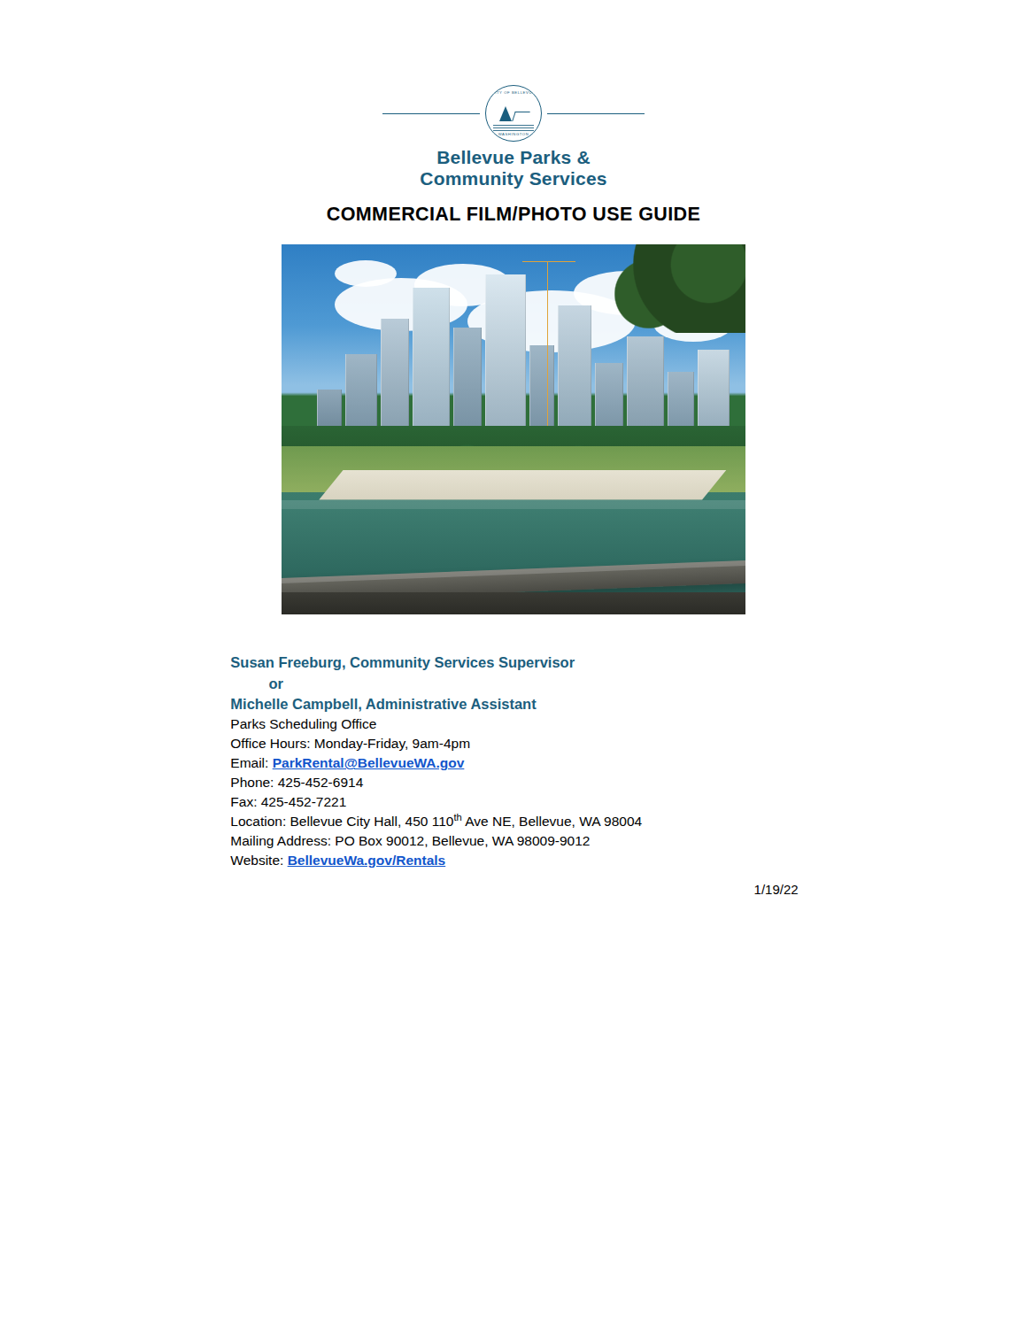CITY OF BELLEVUE
WASHINGTON
Bellevue Parks &
Community Services
COMMERCIAL FILM/PHOTO USE GUIDE
Susan Freeburg, Community Services Supervisor
or
Michelle Campbell, Administrative Assistant
Parks Scheduling Office
Office Hours: Monday-Friday, 9am-4pm
Email: ParkRental@BellevueWA.gov
Phone: 425-452-6914
Fax: 425-452-7221
Location: Bellevue City Hall, 450 110th Ave NE, Bellevue, WA 98004
Mailing Address: PO Box 90012, Bellevue, WA 98009-9012
Website: BellevueWa.gov/Rentals
1/19/22